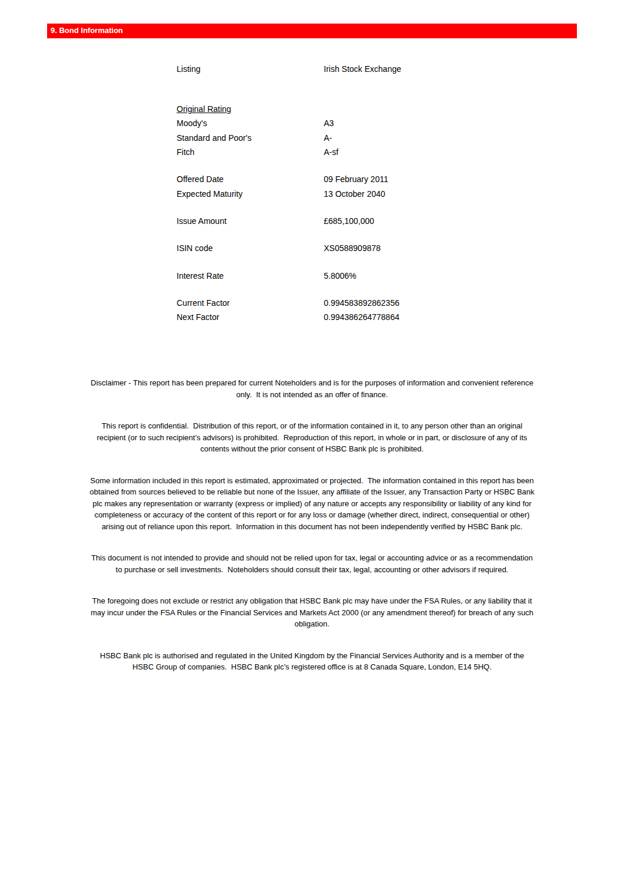9. Bond Information
| Listing | Irish Stock Exchange |
| Original Rating | |
| Moody's | A3 |
| Standard and Poor's | A- |
| Fitch | A-sf |
| Offered Date | 09 February 2011 |
| Expected Maturity | 13 October 2040 |
| Issue Amount | £685,100,000 |
| ISIN code | XS0588909878 |
| Interest Rate | 5.8006% |
| Current Factor | 0.994583892862356 |
| Next Factor | 0.994386264778864 |
Disclaimer - This report has been prepared for current Noteholders and is for the purposes of information and convenient reference only. It is not intended as an offer of finance.
This report is confidential. Distribution of this report, or of the information contained in it, to any person other than an original recipient (or to such recipient’s advisors) is prohibited. Reproduction of this report, in whole or in part, or disclosure of any of its contents without the prior consent of HSBC Bank plc is prohibited.
Some information included in this report is estimated, approximated or projected. The information contained in this report has been obtained from sources believed to be reliable but none of the Issuer, any affiliate of the Issuer, any Transaction Party or HSBC Bank plc makes any representation or warranty (express or implied) of any nature or accepts any responsibility or liability of any kind for completeness or accuracy of the content of this report or for any loss or damage (whether direct, indirect, consequential or other) arising out of reliance upon this report. Information in this document has not been independently verified by HSBC Bank plc.
This document is not intended to provide and should not be relied upon for tax, legal or accounting advice or as a recommendation to purchase or sell investments. Noteholders should consult their tax, legal, accounting or other advisors if required.
The foregoing does not exclude or restrict any obligation that HSBC Bank plc may have under the FSA Rules, or any liability that it may incur under the FSA Rules or the Financial Services and Markets Act 2000 (or any amendment thereof) for breach of any such obligation.
HSBC Bank plc is authorised and regulated in the United Kingdom by the Financial Services Authority and is a member of the HSBC Group of companies. HSBC Bank plc’s registered office is at 8 Canada Square, London, E14 5HQ.